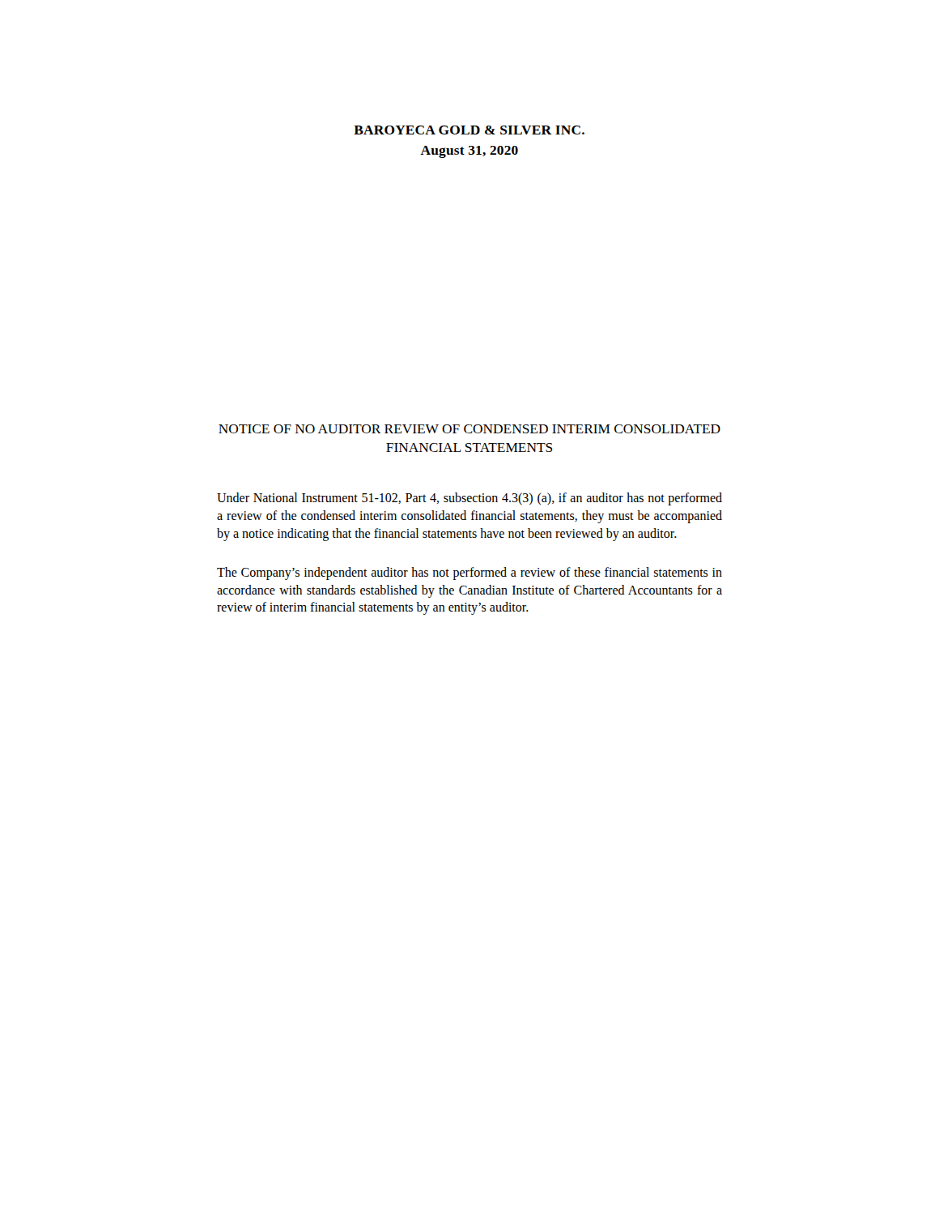BAROYECA GOLD & SILVER INC.
August 31, 2020
NOTICE OF NO AUDITOR REVIEW OF CONDENSED INTERIM CONSOLIDATED
FINANCIAL STATEMENTS
Under National Instrument 51-102, Part 4, subsection 4.3(3) (a), if an auditor has not performed a review of the condensed interim consolidated financial statements, they must be accompanied by a notice indicating that the financial statements have not been reviewed by an auditor.
The Company’s independent auditor has not performed a review of these financial statements in accordance with standards established by the Canadian Institute of Chartered Accountants for a review of interim financial statements by an entity’s auditor.